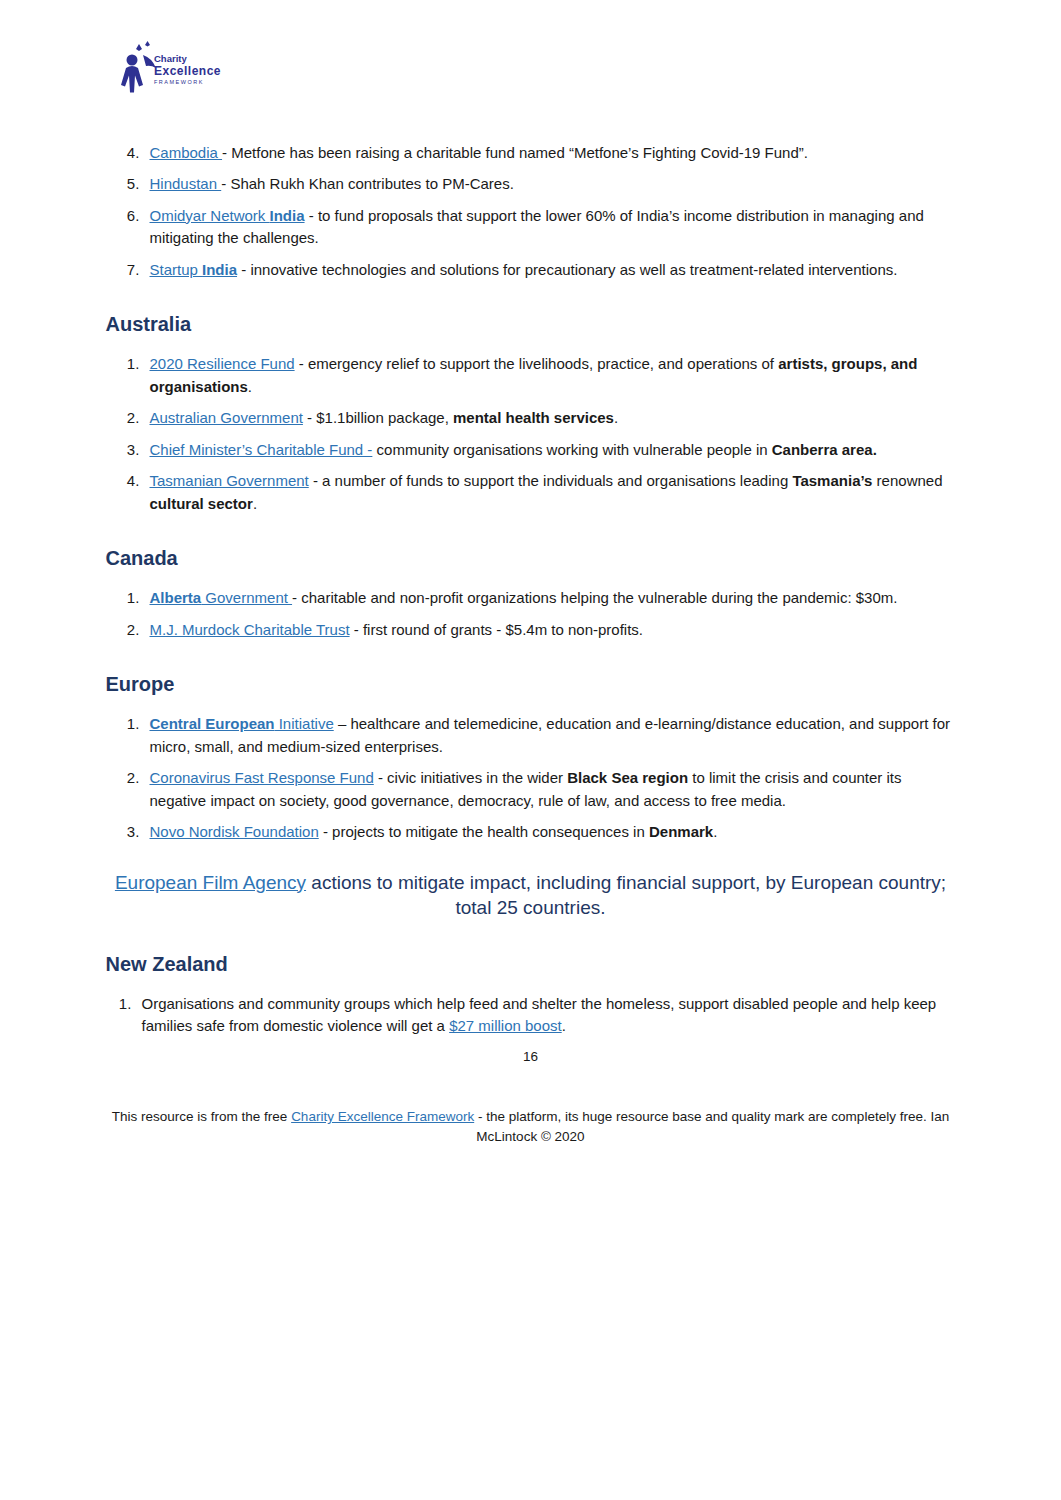Charity Excellence FRAMEWORK
Cambodia - Metfone has been raising a charitable fund named “Metfone’s Fighting Covid-19 Fund”.
Hindustan - Shah Rukh Khan contributes to PM-Cares.
Omidyar Network India - to fund proposals that support the lower 60% of India’s income distribution in managing and mitigating the challenges.
Startup India - innovative technologies and solutions for precautionary as well as treatment-related interventions.
Australia
2020 Resilience Fund - emergency relief to support the livelihoods, practice, and operations of artists, groups, and organisations.
Australian Government - $1.1billion package, mental health services.
Chief Minister’s Charitable Fund - community organisations working with vulnerable people in Canberra area.
Tasmanian Government - a number of funds to support the individuals and organisations leading Tasmania’s renowned cultural sector.
Canada
Alberta Government - charitable and non-profit organizations helping the vulnerable during the pandemic: $30m.
M.J. Murdock Charitable Trust - first round of grants - $5.4m to non-profits.
Europe
Central European Initiative – healthcare and telemedicine, education and e-learning/distance education, and support for micro, small, and medium-sized enterprises.
Coronavirus Fast Response Fund - civic initiatives in the wider Black Sea region to limit the crisis and counter its negative impact on society, good governance, democracy, rule of law, and access to free media.
Novo Nordisk Foundation - projects to mitigate the health consequences in Denmark.
European Film Agency actions to mitigate impact, including financial support, by European country; total 25 countries.
New Zealand
Organisations and community groups which help feed and shelter the homeless, support disabled people and help keep families safe from domestic violence will get a $27 million boost.
16
This resource is from the free Charity Excellence Framework - the platform, its huge resource base and quality mark are completely free. Ian McLintock © 2020